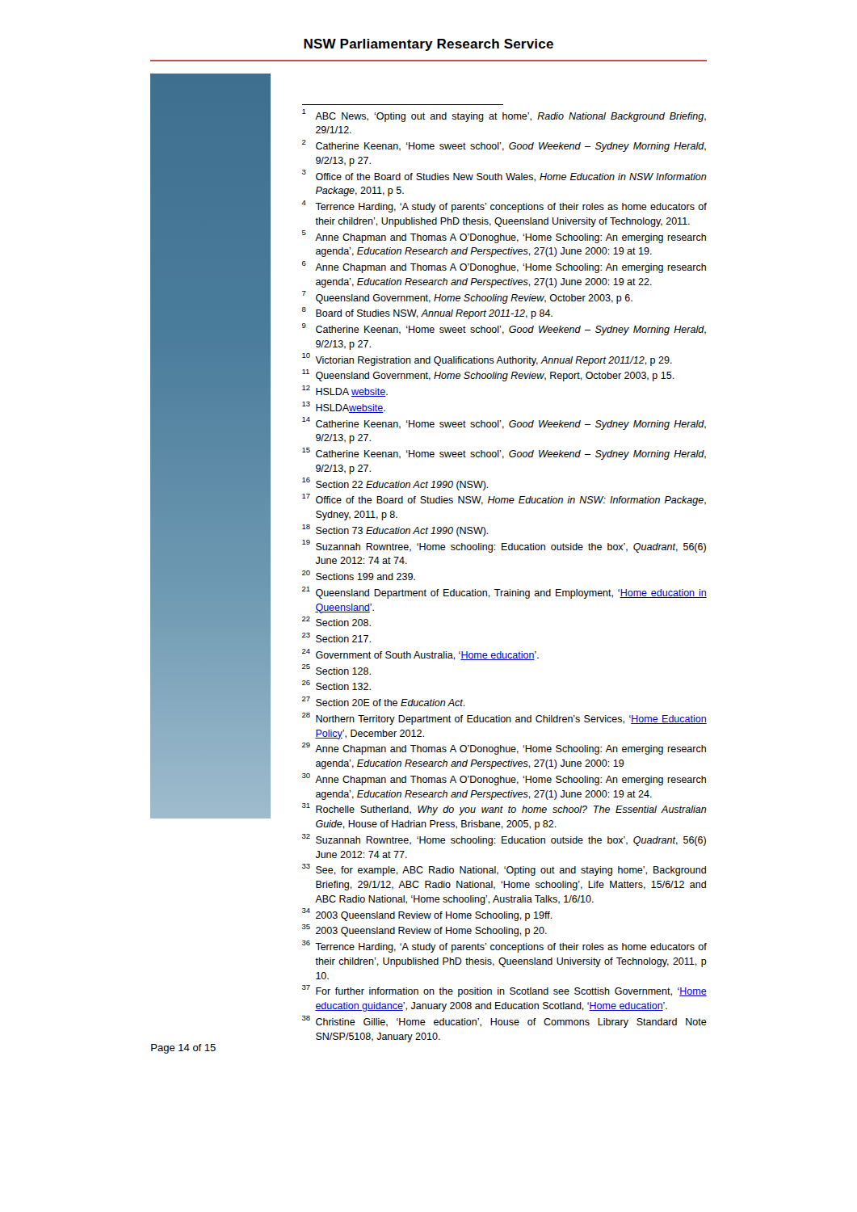NSW Parliamentary Research Service
ABC News, ‘Opting out and staying at home’, Radio National Background Briefing, 29/1/12.
Catherine Keenan, ‘Home sweet school’, Good Weekend – Sydney Morning Herald, 9/2/13, p 27.
Office of the Board of Studies New South Wales, Home Education in NSW Information Package, 2011, p 5.
Terrence Harding, ‘A study of parents’ conceptions of their roles as home educators of their children’, Unpublished PhD thesis, Queensland University of Technology, 2011.
Anne Chapman and Thomas A O’Donoghue, ‘Home Schooling: An emerging research agenda’, Education Research and Perspectives, 27(1) June 2000: 19 at 19.
Anne Chapman and Thomas A O’Donoghue, ‘Home Schooling: An emerging research agenda’, Education Research and Perspectives, 27(1) June 2000: 19 at 22.
Queensland Government, Home Schooling Review, October 2003, p 6.
Board of Studies NSW, Annual Report 2011-12, p 84.
Catherine Keenan, ‘Home sweet school’, Good Weekend – Sydney Morning Herald, 9/2/13, p 27.
Victorian Registration and Qualifications Authority, Annual Report 2011/12, p 29.
Queensland Government, Home Schooling Review, Report, October 2003, p 15.
HSLDA website.
HSLDAwebsite.
Catherine Keenan, ‘Home sweet school’, Good Weekend – Sydney Morning Herald, 9/2/13, p 27.
Catherine Keenan, ‘Home sweet school’, Good Weekend – Sydney Morning Herald, 9/2/13, p 27.
Section 22 Education Act 1990 (NSW).
Office of the Board of Studies NSW, Home Education in NSW: Information Package, Sydney, 2011, p 8.
Section 73 Education Act 1990 (NSW).
Suzannah Rowntree, ‘Home schooling: Education outside the box’, Quadrant, 56(6) June 2012: 74 at 74.
Sections 199 and 239.
Queensland Department of Education, Training and Employment, ‘Home education in Queensland’.
Section 208.
Section 217.
Government of South Australia, ‘Home education’.
Section 128.
Section 132.
Section 20E of the Education Act.
Northern Territory Department of Education and Children’s Services, ‘Home Education Policy’, December 2012.
Anne Chapman and Thomas A O’Donoghue, ‘Home Schooling: An emerging research agenda’, Education Research and Perspectives, 27(1) June 2000: 19
Anne Chapman and Thomas A O’Donoghue, ‘Home Schooling: An emerging research agenda’, Education Research and Perspectives, 27(1) June 2000: 19 at 24.
Rochelle Sutherland, Why do you want to home school? The Essential Australian Guide, House of Hadrian Press, Brisbane, 2005, p 82.
Suzannah Rowntree, ‘Home schooling: Education outside the box’, Quadrant, 56(6) June 2012: 74 at 77.
See, for example, ABC Radio National, ‘Opting out and staying home’, Background Briefing, 29/1/12, ABC Radio National, ‘Home schooling’, Life Matters, 15/6/12 and ABC Radio National, ‘Home schooling’, Australia Talks, 1/6/10.
2003 Queensland Review of Home Schooling, p 19ff.
2003 Queensland Review of Home Schooling, p 20.
Terrence Harding, ‘A study of parents’ conceptions of their roles as home educators of their children’, Unpublished PhD thesis, Queensland University of Technology, 2011, p 10.
For further information on the position in Scotland see Scottish Government, ‘Home education guidance’, January 2008 and Education Scotland, ‘Home education’.
Christine Gillie, ‘Home education’, House of Commons Library Standard Note SN/SP/5108, January 2010.
Page 14 of 15